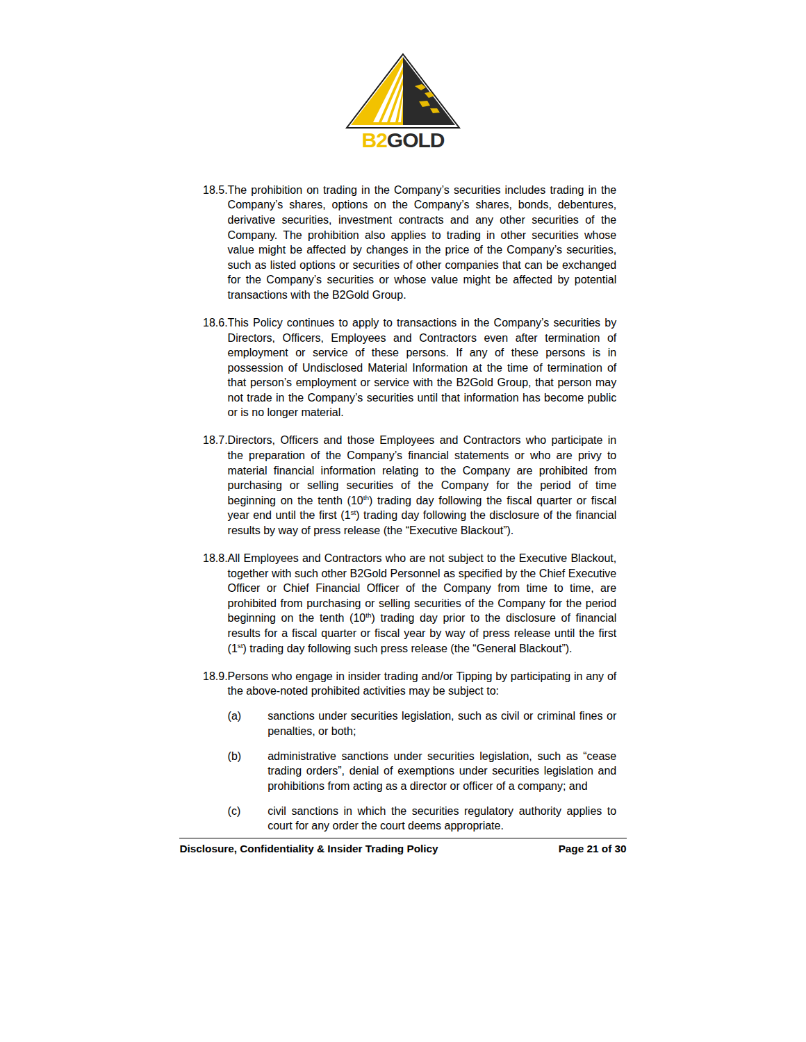B2GOLD
18.5. The prohibition on trading in the Company’s securities includes trading in the Company’s shares, options on the Company’s shares, bonds, debentures, derivative securities, investment contracts and any other securities of the Company. The prohibition also applies to trading in other securities whose value might be affected by changes in the price of the Company’s securities, such as listed options or securities of other companies that can be exchanged for the Company’s securities or whose value might be affected by potential transactions with the B2Gold Group.
18.6. This Policy continues to apply to transactions in the Company’s securities by Directors, Officers, Employees and Contractors even after termination of employment or service of these persons. If any of these persons is in possession of Undisclosed Material Information at the time of termination of that person’s employment or service with the B2Gold Group, that person may not trade in the Company’s securities until that information has become public or is no longer material.
18.7. Directors, Officers and those Employees and Contractors who participate in the preparation of the Company’s financial statements or who are privy to material financial information relating to the Company are prohibited from purchasing or selling securities of the Company for the period of time beginning on the tenth (10th) trading day following the fiscal quarter or fiscal year end until the first (1st) trading day following the disclosure of the financial results by way of press release (the “Executive Blackout”).
18.8. All Employees and Contractors who are not subject to the Executive Blackout, together with such other B2Gold Personnel as specified by the Chief Executive Officer or Chief Financial Officer of the Company from time to time, are prohibited from purchasing or selling securities of the Company for the period beginning on the tenth (10th) trading day prior to the disclosure of financial results for a fiscal quarter or fiscal year by way of press release until the first (1st) trading day following such press release (the “General Blackout”).
18.9. Persons who engage in insider trading and/or Tipping by participating in any of the above-noted prohibited activities may be subject to:
(a) sanctions under securities legislation, such as civil or criminal fines or penalties, or both;
(b) administrative sanctions under securities legislation, such as “cease trading orders”, denial of exemptions under securities legislation and prohibitions from acting as a director or officer of a company; and
(c) civil sanctions in which the securities regulatory authority applies to court for any order the court deems appropriate.
Disclosure, Confidentiality & Insider Trading Policy Page 21 of 30